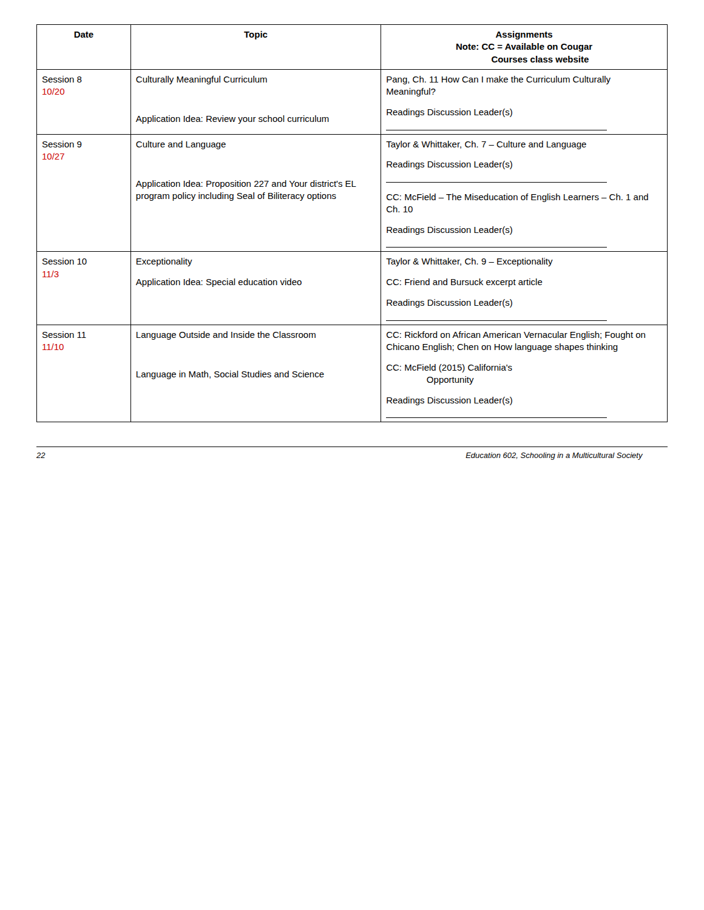| Date | Topic | Assignments Note: CC = Available on Cougar Courses class website |
| --- | --- | --- |
| Session 8 10/20 | Culturally Meaningful Curriculum Application Idea: Review your school curriculum | Pang, Ch. 11 How Can I make the Curriculum Culturally Meaningful? Readings Discussion Leader(s) |
| Session 9 10/27 | Culture and Language Application Idea: Proposition 227 and Your district's EL program policy including Seal of Biliteracy options | Taylor & Whittaker, Ch. 7 – Culture and Language Readings Discussion Leader(s) CC: McField – The Miseducation of English Learners – Ch. 1 and Ch. 10 Readings Discussion Leader(s) |
| Session 10 11/3 | Exceptionality Application Idea: Special education video | Taylor & Whittaker, Ch. 9 – Exceptionality CC: Friend and Bursuck excerpt article Readings Discussion Leader(s) |
| Session 11 11/10 | Language Outside and Inside the Classroom Language in Math, Social Studies and Science | CC: Rickford on African American Vernacular English; Fought on Chicano English; Chen on How language shapes thinking CC: McField (2015) California's Opportunity Readings Discussion Leader(s) |
22 Education 602, Schooling in a Multicultural Society